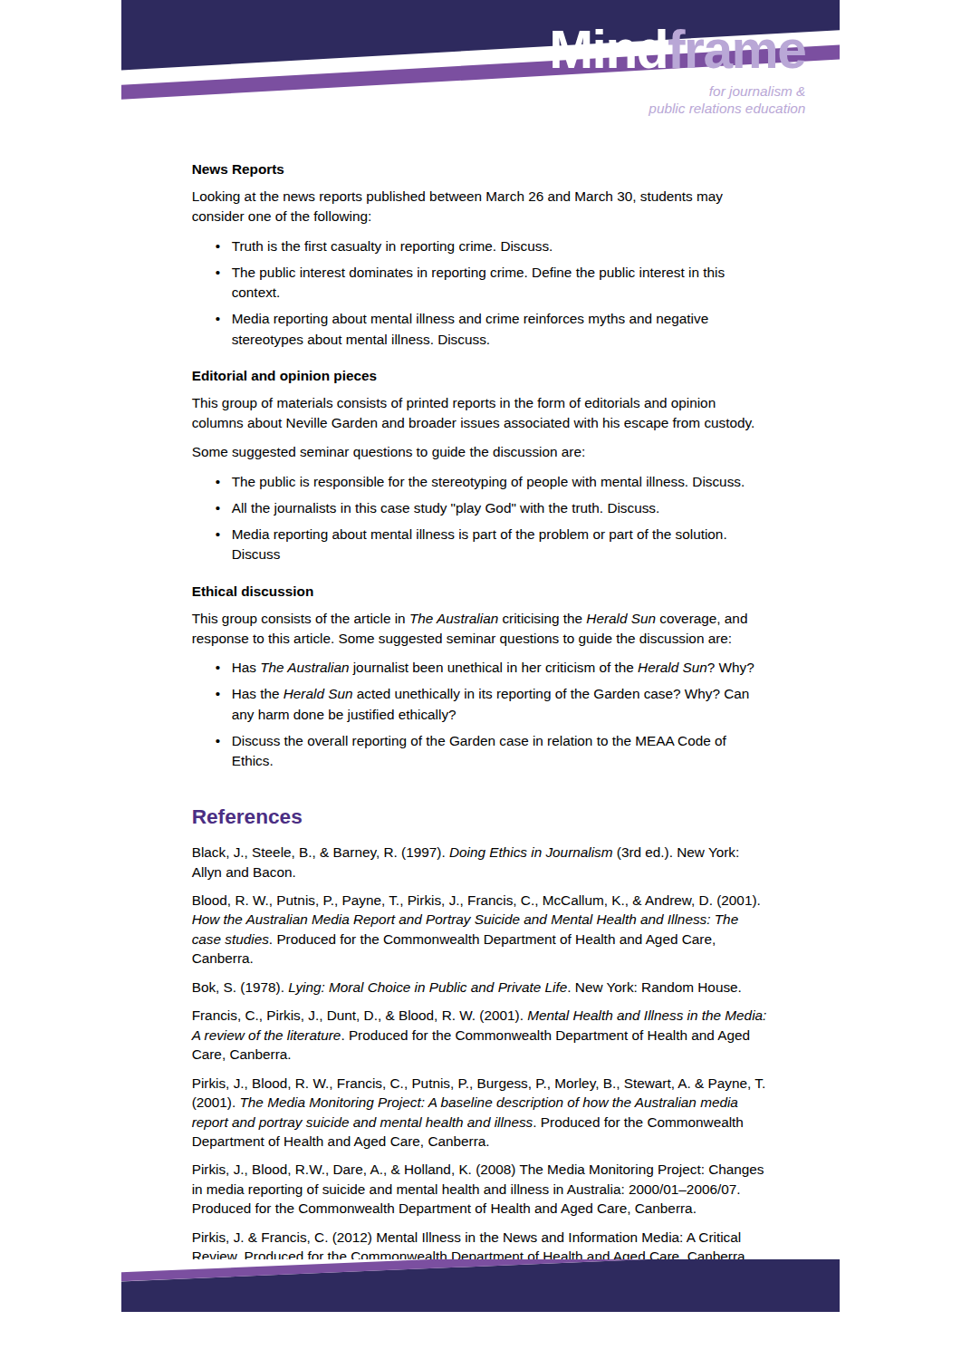Mindframe
for journalism &
public relations education
News Reports
Looking at the news reports published between March 26 and March 30, students may consider one of the following:
Truth is the first casualty in reporting crime. Discuss.
The public interest dominates in reporting crime. Define the public interest in this context.
Media reporting about mental illness and crime reinforces myths and negative stereotypes about mental illness. Discuss.
Editorial and opinion pieces
This group of materials consists of printed reports in the form of editorials and opinion columns about Neville Garden and broader issues associated with his escape from custody.
Some suggested seminar questions to guide the discussion are:
The public is responsible for the stereotyping of people with mental illness. Discuss.
All the journalists in this case study "play God" with the truth. Discuss.
Media reporting about mental illness is part of the problem or part of the solution. Discuss
Ethical discussion
This group consists of the article in The Australian criticising the Herald Sun coverage, and response to this article. Some suggested seminar questions to guide the discussion are:
Has The Australian journalist been unethical in her criticism of the Herald Sun? Why?
Has the Herald Sun acted unethically in its reporting of the Garden case? Why? Can any harm done be justified ethically?
Discuss the overall reporting of the Garden case in relation to the MEAA Code of Ethics.
References
Black, J., Steele, B., & Barney, R. (1997). Doing Ethics in Journalism (3rd ed.). New York: Allyn and Bacon.
Blood, R. W., Putnis, P., Payne, T., Pirkis, J., Francis, C., McCallum, K., & Andrew, D. (2001). How the Australian Media Report and Portray Suicide and Mental Health and Illness: The case studies. Produced for the Commonwealth Department of Health and Aged Care, Canberra.
Bok, S. (1978). Lying: Moral Choice in Public and Private Life. New York: Random House.
Francis, C., Pirkis, J., Dunt, D., & Blood, R. W. (2001). Mental Health and Illness in the Media: A review of the literature. Produced for the Commonwealth Department of Health and Aged Care, Canberra.
Pirkis, J., Blood, R. W., Francis, C., Putnis, P., Burgess, P., Morley, B., Stewart, A. & Payne, T. (2001). The Media Monitoring Project: A baseline description of how the Australian media report and portray suicide and mental health and illness. Produced for the Commonwealth Department of Health and Aged Care, Canberra.
Pirkis, J., Blood, R.W., Dare, A., & Holland, K. (2008) The Media Monitoring Project: Changes in media reporting of suicide and mental health and illness in Australia: 2000/01–2006/07. Produced for the Commonwealth Department of Health and Aged Care, Canberra.
Pirkis, J. & Francis, C. (2012) Mental Illness in the News and Information Media: A Critical Review. Produced for the Commonwealth Department of Health and Aged Care, Canberra.